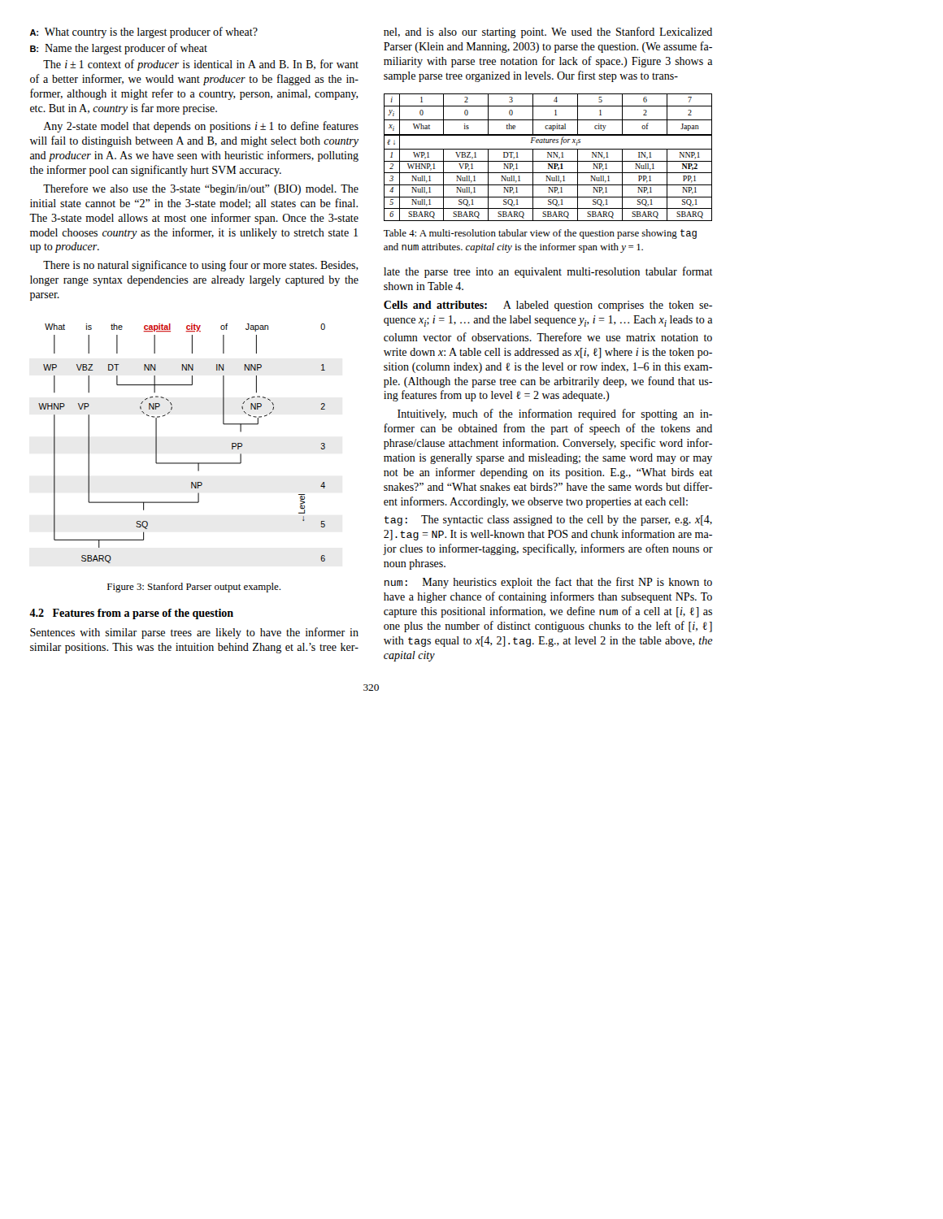A: What country is the largest producer of wheat?
B: Name the largest producer of wheat
The i ± 1 context of producer is identical in A and B. In B, for want of a better informer, we would want producer to be flagged as the informer, although it might refer to a country, person, animal, company, etc. But in A, country is far more precise.
Any 2-state model that depends on positions i ± 1 to define features will fail to distinguish between A and B, and might select both country and producer in A. As we have seen with heuristic informers, polluting the informer pool can significantly hurt SVM accuracy.
Therefore we also use the 3-state “begin/in/out” (BIO) model. The initial state cannot be “2” in the 3-state model; all states can be final. The 3-state model allows at most one informer span. Once the 3-state model chooses country as the informer, it is unlikely to stretch state 1 up to producer.
There is no natural significance to using four or more states. Besides, longer range syntax dependencies are already largely captured by the parser.
What is the capital city of Japan 0 WP VBZ DT NN NN IN NNP 1 WHNP VP NP NP 2 PP 3 NP 4 SQ 5 SBARQ 6 ←Level
Figure 3: Stanford Parser output example.
4.2 Features from a parse of the question
Sentences with similar parse trees are likely to have the informer in similar positions. This was the intuition behind Zhang et al.’s tree kernel, and is also our starting point. We used the Stanford Lexicalized Parser (Klein and Manning, 2003) to parse the question. (We assume familiarity with parse tree notation for lack of space.) Figure 3 shows a sample parse tree organized in levels. Our first step was to trans-
| i | 1 | 2 | 3 | 4 | 5 | 6 | 7 |
| y i | 0 | 0 | 0 | 1 | 1 | 2 | 2 |
| x i | What | is | the | capital | city | of | Japan |
| ℓ ↓ | Features for x i s |
| 1 | WP,1 | VBZ,1 | DT,1 | NN,1 | NN,1 | IN,1 | NNP,1 |
| 2 | WHNP,1 | VP,1 | NP,1 | NP,1 | NP,1 | Null,1 | NP,2 |
| 3 | Null,1 | Null,1 | Null,1 | Null,1 | Null,1 | PP,1 | PP,1 |
| 4 | Null,1 | Null,1 | NP,1 | NP,1 | NP,1 | NP,1 | NP,1 |
| 5 | Null,1 | SQ,1 | SQ,1 | SQ,1 | SQ,1 | SQ,1 | SQ,1 |
| 6 | SBARQ | SBARQ | SBARQ | SBARQ | SBARQ | SBARQ | SBARQ |
Table 4: A multi-resolution tabular view of the question parse showing tag and num attributes. capital city is the informer span with y = 1.
late the parse tree into an equivalent multi-resolution tabular format shown in Table 4.
Cells and attributes: A labeled question comprises the token sequence xi; i = 1, … and the label sequence yi, i = 1, … Each xi leads to a column vector of observations. Therefore we use matrix notation to write down x: A table cell is addressed as x[i, ℓ] where i is the token position (column index) and ℓ is the level or row index, 1–6 in this example. (Although the parse tree can be arbitrarily deep, we found that using features from up to level ℓ = 2 was adequate.)
Intuitively, much of the information required for spotting an informer can be obtained from the part of speech of the tokens and phrase/clause attachment information. Conversely, specific word information is generally sparse and misleading; the same word may or may not be an informer depending on its position. E.g., “What birds eat snakes?” and “What snakes eat birds?” have the same words but different informers. Accordingly, we observe two properties at each cell:
tag: The syntactic class assigned to the cell by the parser, e.g. x[4, 2].tag = NP. It is well-known that POS and chunk information are major clues to informer-tagging, specifically, informers are often nouns or noun phrases.
num: Many heuristics exploit the fact that the first NP is known to have a higher chance of containing informers than subsequent NPs. To capture this positional information, we define num of a cell at [i, ℓ] as one plus the number of distinct contiguous chunks to the left of [i, ℓ] with tags equal to x[4, 2].tag. E.g., at level 2 in the table above, the capital city
320